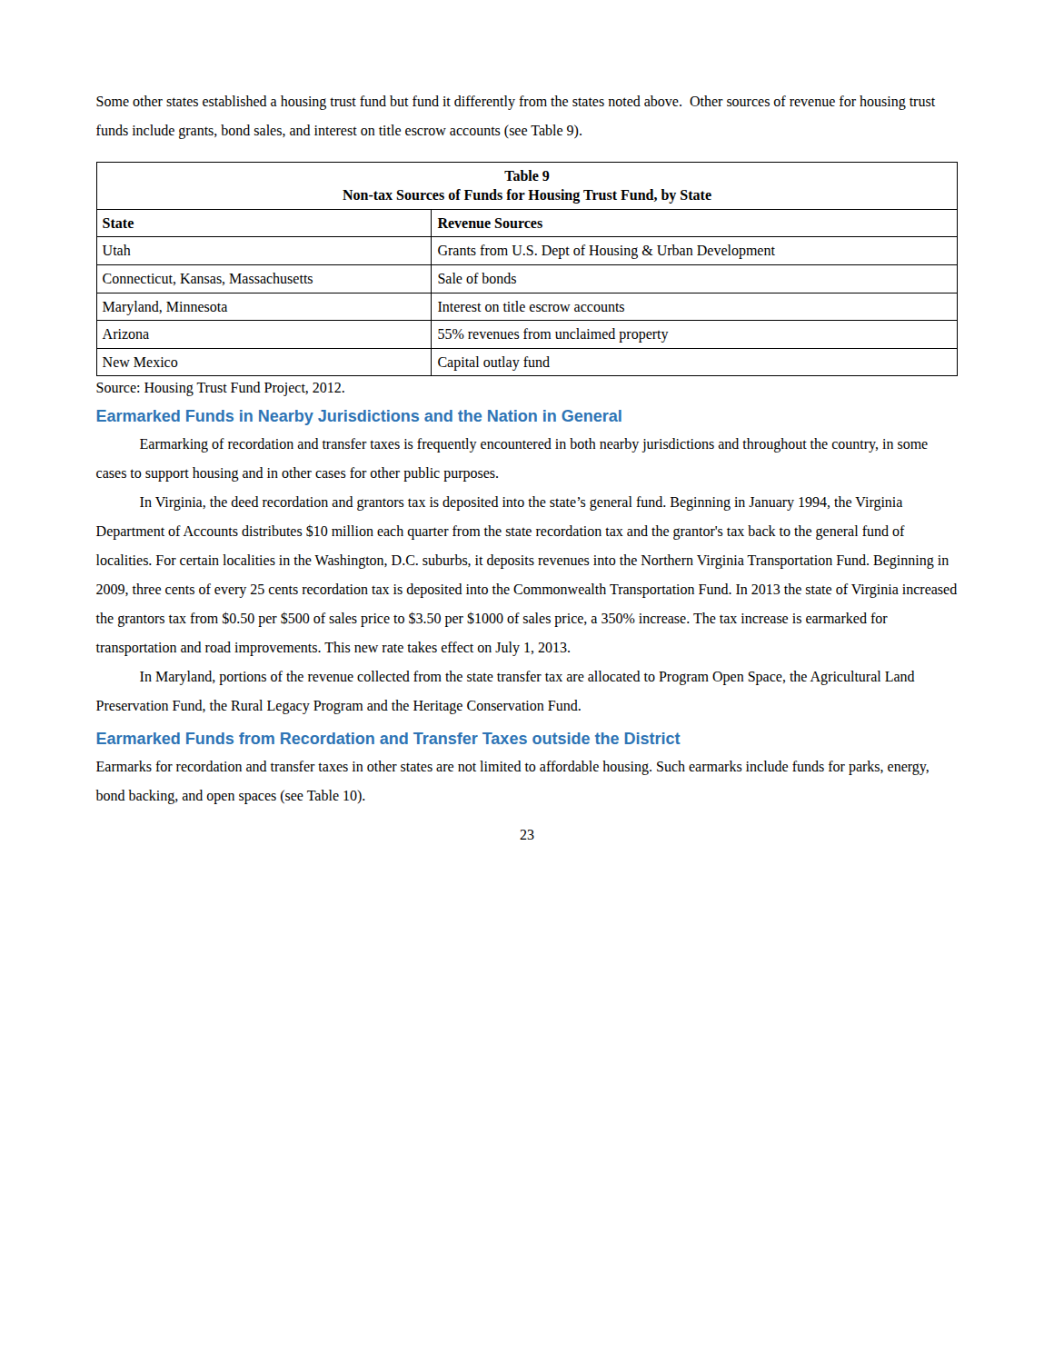Some other states established a housing trust fund but fund it differently from the states noted above. Other sources of revenue for housing trust funds include grants, bond sales, and interest on title escrow accounts (see Table 9).
| Table 9 |
| --- |
| Non-tax Sources of Funds for Housing Trust Fund, by State |
| State | Revenue Sources |
| Utah | Grants from U.S. Dept of Housing & Urban Development |
| Connecticut, Kansas, Massachusetts | Sale of bonds |
| Maryland, Minnesota | Interest on title escrow accounts |
| Arizona | 55% revenues from unclaimed property |
| New Mexico | Capital outlay fund |
Source: Housing Trust Fund Project, 2012.
Earmarked Funds in Nearby Jurisdictions and the Nation in General
Earmarking of recordation and transfer taxes is frequently encountered in both nearby jurisdictions and throughout the country, in some cases to support housing and in other cases for other public purposes.
In Virginia, the deed recordation and grantors tax is deposited into the state’s general fund. Beginning in January 1994, the Virginia Department of Accounts distributes $10 million each quarter from the state recordation tax and the grantor's tax back to the general fund of localities. For certain localities in the Washington, D.C. suburbs, it deposits revenues into the Northern Virginia Transportation Fund. Beginning in 2009, three cents of every 25 cents recordation tax is deposited into the Commonwealth Transportation Fund. In 2013 the state of Virginia increased the grantors tax from $0.50 per $500 of sales price to $3.50 per $1000 of sales price, a 350% increase. The tax increase is earmarked for transportation and road improvements. This new rate takes effect on July 1, 2013.
In Maryland, portions of the revenue collected from the state transfer tax are allocated to Program Open Space, the Agricultural Land Preservation Fund, the Rural Legacy Program and the Heritage Conservation Fund.
Earmarked Funds from Recordation and Transfer Taxes outside the District
Earmarks for recordation and transfer taxes in other states are not limited to affordable housing. Such earmarks include funds for parks, energy, bond backing, and open spaces (see Table 10).
23